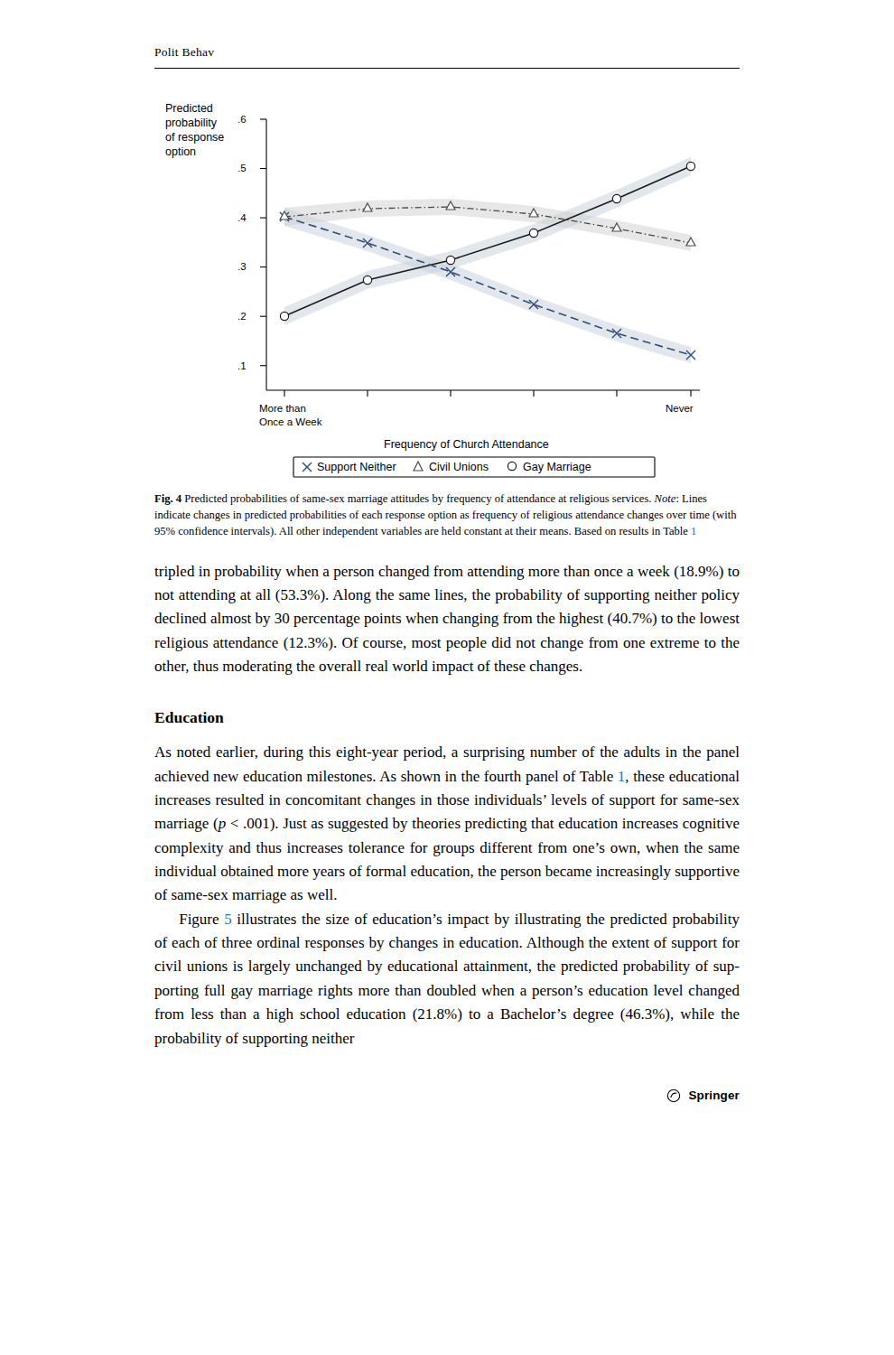Polit Behav
Predicted probability of response option .1 .2 .3 .4 .5 .6 More than Once a Week Never Frequency of Church Attendance Support Neither Civil Unions Gay Marriage
Fig. 4 Predicted probabilities of same-sex marriage attitudes by frequency of attendance at religious services. Note: Lines indicate changes in predicted probabilities of each response option as frequency of religious attendance changes over time (with 95% confidence intervals). All other independent variables are held constant at their means. Based on results in Table 1
tripled in probability when a person changed from attending more than once a week (18.9%) to not attending at all (53.3%). Along the same lines, the probability of supporting neither policy declined almost by 30 percentage points when changing from the highest (40.7%) to the lowest religious attendance (12.3%). Of course, most people did not change from one extreme to the other, thus moderating the overall real world impact of these changes.
Education
As noted earlier, during this eight-year period, a surprising number of the adults in the panel achieved new education milestones. As shown in the fourth panel of Table 1, these educational increases resulted in concomitant changes in those individuals’ levels of support for same-sex marriage (p < .001). Just as suggested by theories predicting that education increases cognitive complexity and thus increases tolerance for groups different from one’s own, when the same individual obtained more years of formal education, the person became increasingly supportive of same-sex marriage as well.
Figure 5 illustrates the size of education’s impact by illustrating the predicted probability of each of three ordinal responses by changes in education. Although the extent of support for civil unions is largely unchanged by educational attainment, the predicted probability of supporting full gay marriage rights more than doubled when a person’s education level changed from less than a high school education (21.8%) to a Bachelor’s degree (46.3%), while the probability of supporting neither
Springer